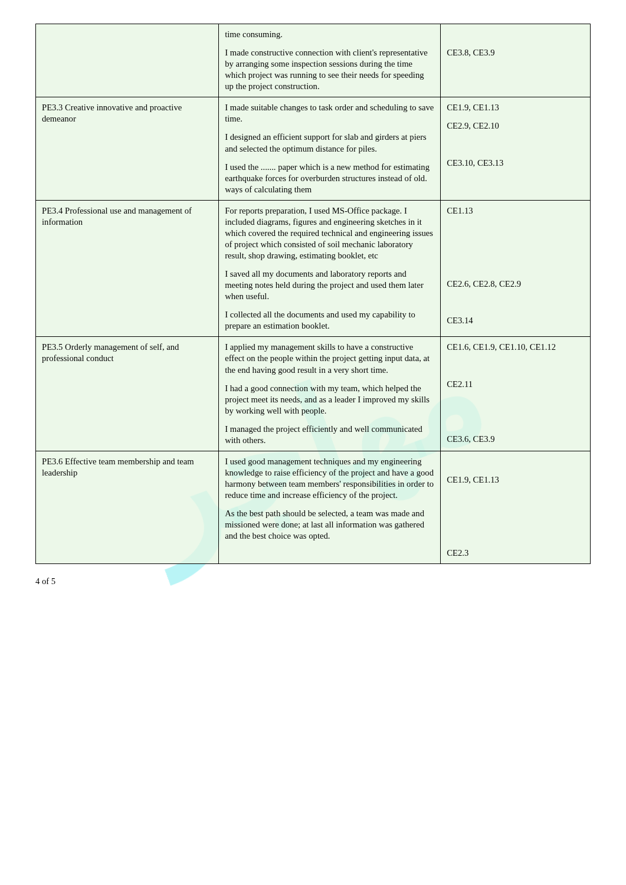مهاجر
| | time consuming. I made constructive connection with client's representative by arranging some inspection sessions during the time which project was running to see their needs for speeding up the project construction. | CE3.8, CE3.9 |
| PE3.3 Creative innovative and proactive demeanor | I made suitable changes to task order and scheduling to save time. I designed an efficient support for slab and girders at piers and selected the optimum distance for piles. I used the ....... paper which is a new method for estimating earthquake forces for overburden structures instead .of old ways of calculating them | CE1.9, CE1.13 CE2.9, CE2.10 CE3.10, CE3.13 |
| PE3.4 Professional use and management of information | For reports preparation, I used MS-Office package. I included diagrams, figures and engineering sketches in it which covered the required technical and engineering issues of project which consisted of soil mechanic laboratory result, shop drawing, estimating booklet, etc I saved all my documents and laboratory reports and meeting notes held during the project and used them later when useful. I collected all the documents and used my capability to prepare an estimation booklet. | CE1.13 CE2.6, CE2.8, CE2.9 CE3.14 |
| PE3.5 Orderly management of self, and professional conduct | I applied my management skills to have a constructive effect on the people within the project getting input data, at the end having good result in a very short time. I had a good connection with my team, which helped the project meet its needs, and as a leader I improved my skills by working well with people. I managed the project efficiently and well communicated with others. | CE1.6, CE1.9, CE1.10, CE1.12 CE2.11 CE3.6, CE3.9 |
| PE3.6 Effective team membership and team leadership | I used good management techniques and my engineering knowledge to raise efficiency of the project and have a good harmony between team members' responsibilities in order to reduce time and increase efficiency of the project. As the best path should be selected, a team was made and missioned were done; at last all information was gathered and the best choice was opted. | CE1.9, CE1.13 CE2.3 |
4 of 5